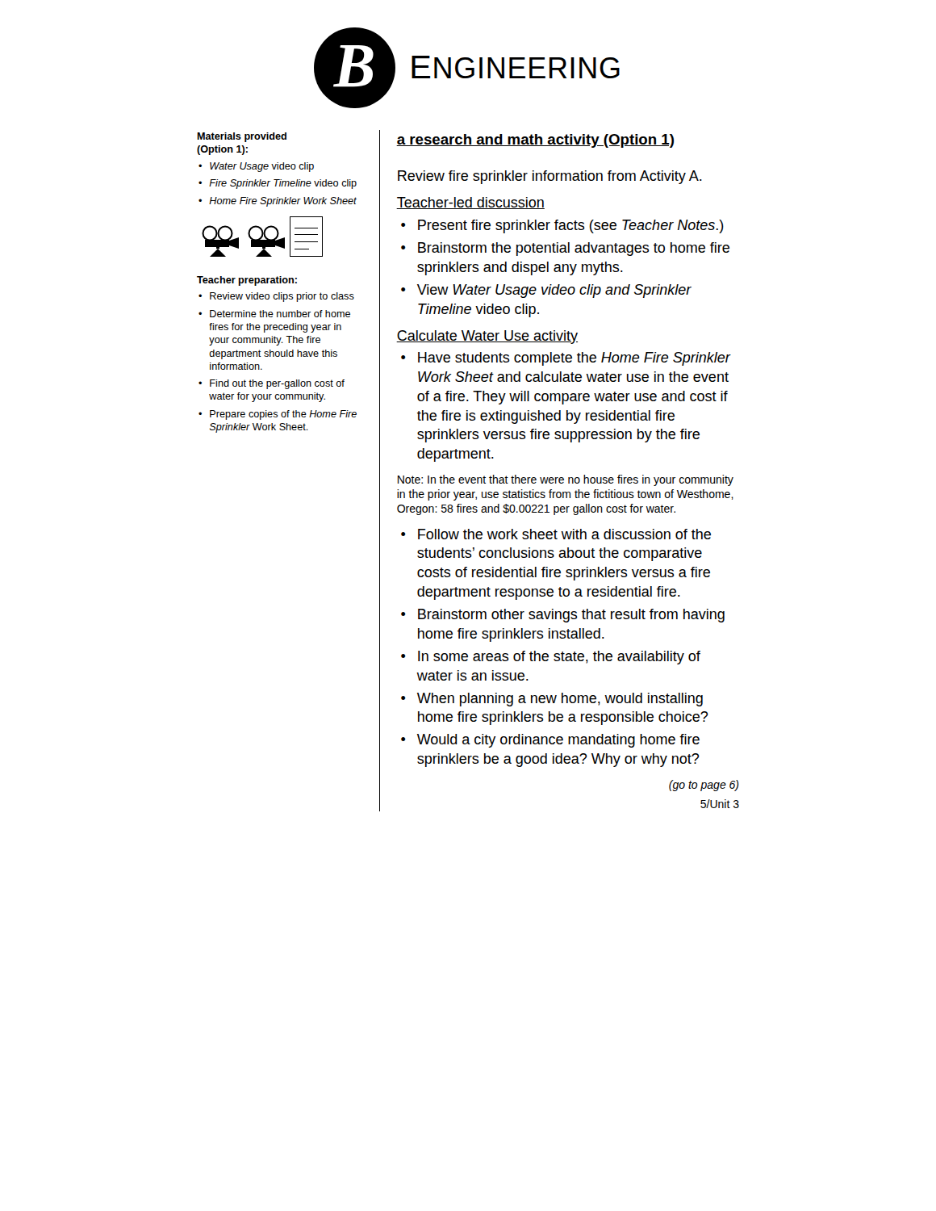B
ENGINEERING
Materials provided
(Option 1):
Water Usage video clip
Fire Sprinkler Timeline video clip
Home Fire Sprinkler Work Sheet
Teacher preparation:
Review video clips prior to class
Determine the number of home fires for the preceding year in your community. The fire department should have this information.
Find out the per-gallon cost of water for your community.
Prepare copies of the Home Fire Sprinkler Work Sheet.
a research and math activity (Option 1)
Review fire sprinkler information from Activity A.
Teacher-led discussion
Present fire sprinkler facts (see Teacher Notes.)
Brainstorm the potential advantages to home fire sprinklers and dispel any myths.
View Water Usage video clip and Sprinkler Timeline video clip.
Calculate Water Use activity
Have students complete the Home Fire Sprinkler Work Sheet and calculate water use in the event of a fire. They will compare water use and cost if the fire is extinguished by residential fire sprinklers versus fire suppression by the fire department.
Note: In the event that there were no house fires in your community in the prior year, use statistics from the fictitious town of Westhome, Oregon: 58 fires and $0.00221 per gallon cost for water.
Follow the work sheet with a discussion of the students’ conclusions about the comparative costs of residential fire sprinklers versus a fire department response to a residential fire.
Brainstorm other savings that result from having home fire sprinklers installed.
In some areas of the state, the availability of water is an issue.
When planning a new home, would installing home fire sprinklers be a responsible choice?
Would a city ordinance mandating home fire sprinklers be a good idea? Why or why not?
(go to page 6)
5/Unit 3